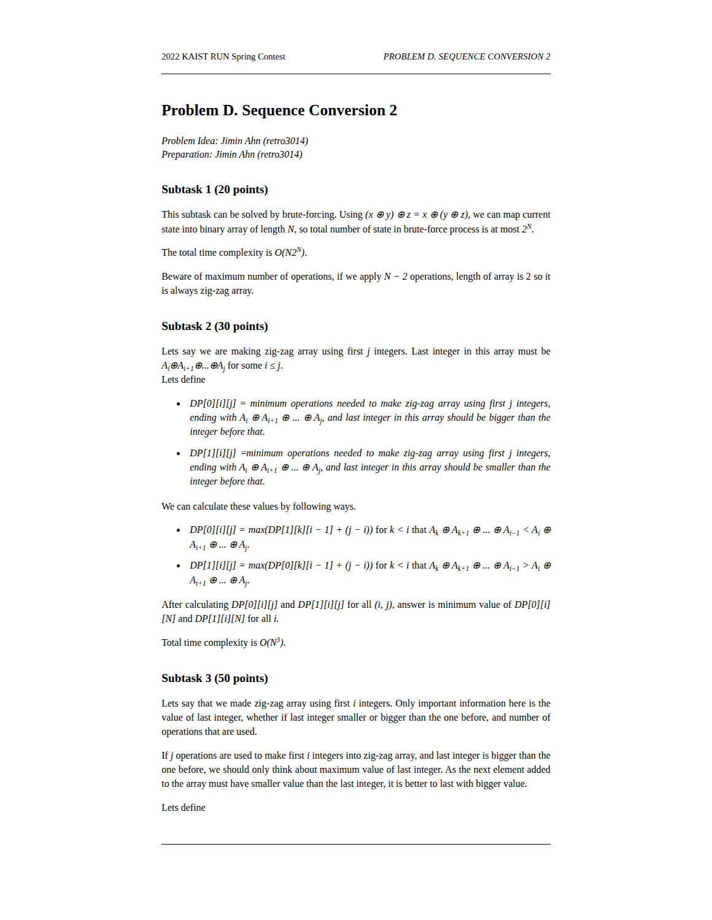2022 KAIST RUN Spring Contest
Problem D. Sequence Conversion 2
Problem D. Sequence Conversion 2
Problem Idea: Jimin Ahn (retro3014)
Preparation: Jimin Ahn (retro3014)
Subtask 1 (20 points)
This subtask can be solved by brute-forcing. Using (x ⊕ y) ⊕ z = x ⊕ (y ⊕ z), we can map current state into binary array of length N, so total number of state in brute-force process is at most 2N.
The total time complexity is O(N2N).
Beware of maximum number of operations, if we apply N − 2 operations, length of array is 2 so it is always zig-zag array.
Subtask 2 (30 points)
Lets say we are making zig-zag array using first j integers. Last integer in this array must be Ai⊕Ai+1⊕...⊕Aj for some i ≤ j.
Lets define
DP[0][i][j] = minimum operations needed to make zig-zag array using first j integers, ending with Ai ⊕ Ai+1 ⊕ ... ⊕ Aj, and last integer in this array should be bigger than the integer before that.
DP[1][i][j] =minimum operations needed to make zig-zag array using first j integers, ending with Ai ⊕ Ai+1 ⊕ ... ⊕ Aj, and last integer in this array should be smaller than the integer before that.
We can calculate these values by following ways.
DP[0][i][j] = max(DP[1][k][i − 1] + (j − i)) for k < i that Ak ⊕ Ak+1 ⊕ ... ⊕ Ai−1 < Ai ⊕ Ai+1 ⊕ ... ⊕ Aj.
DP[1][i][j] = max(DP[0][k][i − 1] + (j − i)) for k < i that Ak ⊕ Ak+1 ⊕ ... ⊕ Ai−1 > Ai ⊕ Ai+1 ⊕ ... ⊕ Aj.
After calculating DP[0][i][j] and DP[1][i][j] for all (i, j), answer is minimum value of DP[0][i][N] and DP[1][i][N] for all i.
Total time complexity is O(N3).
Subtask 3 (50 points)
Lets say that we made zig-zag array using first i integers. Only important information here is the value of last integer, whether if last integer smaller or bigger than the one before, and number of operations that are used.
If j operations are used to make first i integers into zig-zag array, and last integer is bigger than the one before, we should only think about maximum value of last integer. As the next element added to the array must have smaller value than the last integer, it is better to last with bigger value.
Lets define